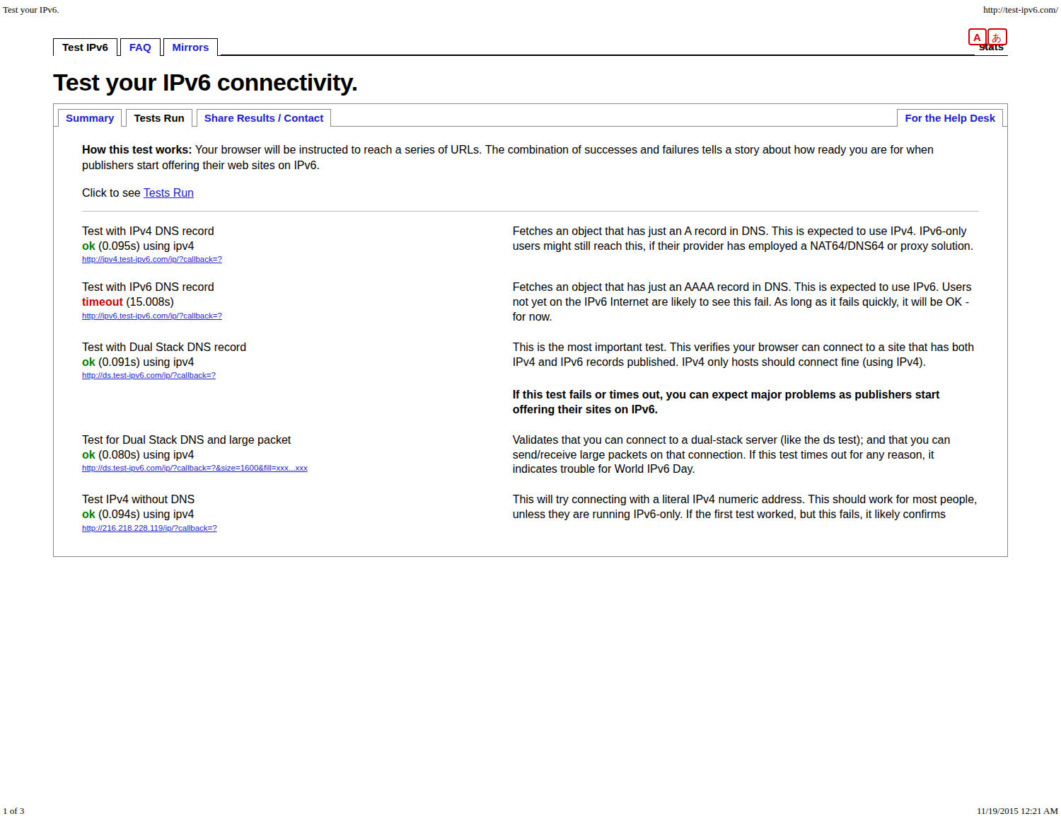Test your IPv6. http://test-ipv6.com/
Test IPv6
FAQ
Mirrors
stats
Test your IPv6 connectivity.
A あ
Summary
Tests Run
Share Results / Contact
For the Help Desk
How this test works: Your browser will be instructed to reach a series of URLs. The combination of successes and failures tells a story about how ready you are for when publishers start offering their web sites on IPv6.
Click to see Tests Run
| Test with IPv4 DNS record ok (0.095s) using ipv4 http://ipv4.test-ipv6.com/ip/?callback=? | Fetches an object that has just an A record in DNS. This is expected to use IPv4. IPv6-only users might still reach this, if their provider has employed a NAT64/DNS64 or proxy solution. |
| Test with IPv6 DNS record timeout (15.008s) http://ipv6.test-ipv6.com/ip/?callback=? | Fetches an object that has just an AAAA record in DNS. This is expected to use IPv6. Users not yet on the IPv6 Internet are likely to see this fail. As long as it fails quickly, it will be OK - for now. |
| Test with Dual Stack DNS record ok (0.091s) using ipv4 http://ds.test-ipv6.com/ip/?callback=? | This is the most important test. This verifies your browser can connect to a site that has both IPv4 and IPv6 records published. IPv4 only hosts should connect fine (using IPv4). If this test fails or times out, you can expect major problems as publishers start offering their sites on IPv6. |
| Test for Dual Stack DNS and large packet ok (0.080s) using ipv4 http://ds.test-ipv6.com/ip/?callback=?&size=1600&fill=xxx...xxx | Validates that you can connect to a dual-stack server (like the ds test); and that you can send/receive large packets on that connection. If this test times out for any reason, it indicates trouble for World IPv6 Day. |
| Test IPv4 without DNS ok (0.094s) using ipv4 http://216.218.228.119/ip/?callback=? | This will try connecting with a literal IPv4 numeric address. This should work for most people, unless they are running IPv6-only. If the first test worked, but this fails, it likely confirms |
1 of 3 11/19/2015 12:21 AM